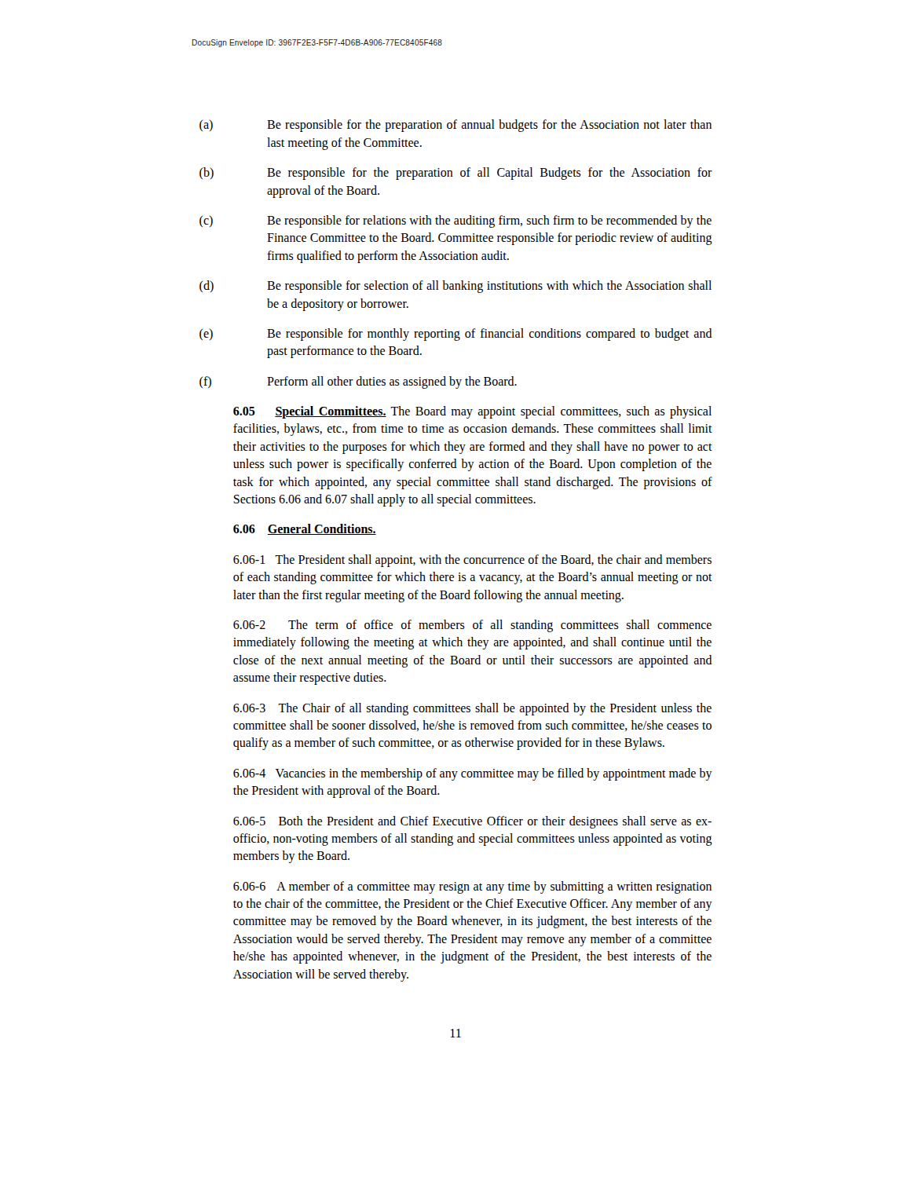DocuSign Envelope ID: 3967F2E3-F5F7-4D6B-A906-77EC8405F468
(a) Be responsible for the preparation of annual budgets for the Association not later than last meeting of the Committee.
(b) Be responsible for the preparation of all Capital Budgets for the Association for approval of the Board.
(c) Be responsible for relations with the auditing firm, such firm to be recommended by the Finance Committee to the Board. Committee responsible for periodic review of auditing firms qualified to perform the Association audit.
(d) Be responsible for selection of all banking institutions with which the Association shall be a depository or borrower.
(e) Be responsible for monthly reporting of financial conditions compared to budget and past performance to the Board.
(f) Perform all other duties as assigned by the Board.
6.05 Special Committees. The Board may appoint special committees, such as physical facilities, bylaws, etc., from time to time as occasion demands. These committees shall limit their activities to the purposes for which they are formed and they shall have no power to act unless such power is specifically conferred by action of the Board. Upon completion of the task for which appointed, any special committee shall stand discharged. The provisions of Sections 6.06 and 6.07 shall apply to all special committees.
6.06 General Conditions.
6.06-1 The President shall appoint, with the concurrence of the Board, the chair and members of each standing committee for which there is a vacancy, at the Board’s annual meeting or not later than the first regular meeting of the Board following the annual meeting.
6.06-2 The term of office of members of all standing committees shall commence immediately following the meeting at which they are appointed, and shall continue until the close of the next annual meeting of the Board or until their successors are appointed and assume their respective duties.
6.06-3 The Chair of all standing committees shall be appointed by the President unless the committee shall be sooner dissolved, he/she is removed from such committee, he/she ceases to qualify as a member of such committee, or as otherwise provided for in these Bylaws.
6.06-4 Vacancies in the membership of any committee may be filled by appointment made by the President with approval of the Board.
6.06-5 Both the President and Chief Executive Officer or their designees shall serve as ex-officio, non-voting members of all standing and special committees unless appointed as voting members by the Board.
6.06-6 A member of a committee may resign at any time by submitting a written resignation to the chair of the committee, the President or the Chief Executive Officer. Any member of any committee may be removed by the Board whenever, in its judgment, the best interests of the Association would be served thereby. The President may remove any member of a committee he/she has appointed whenever, in the judgment of the President, the best interests of the Association will be served thereby.
11